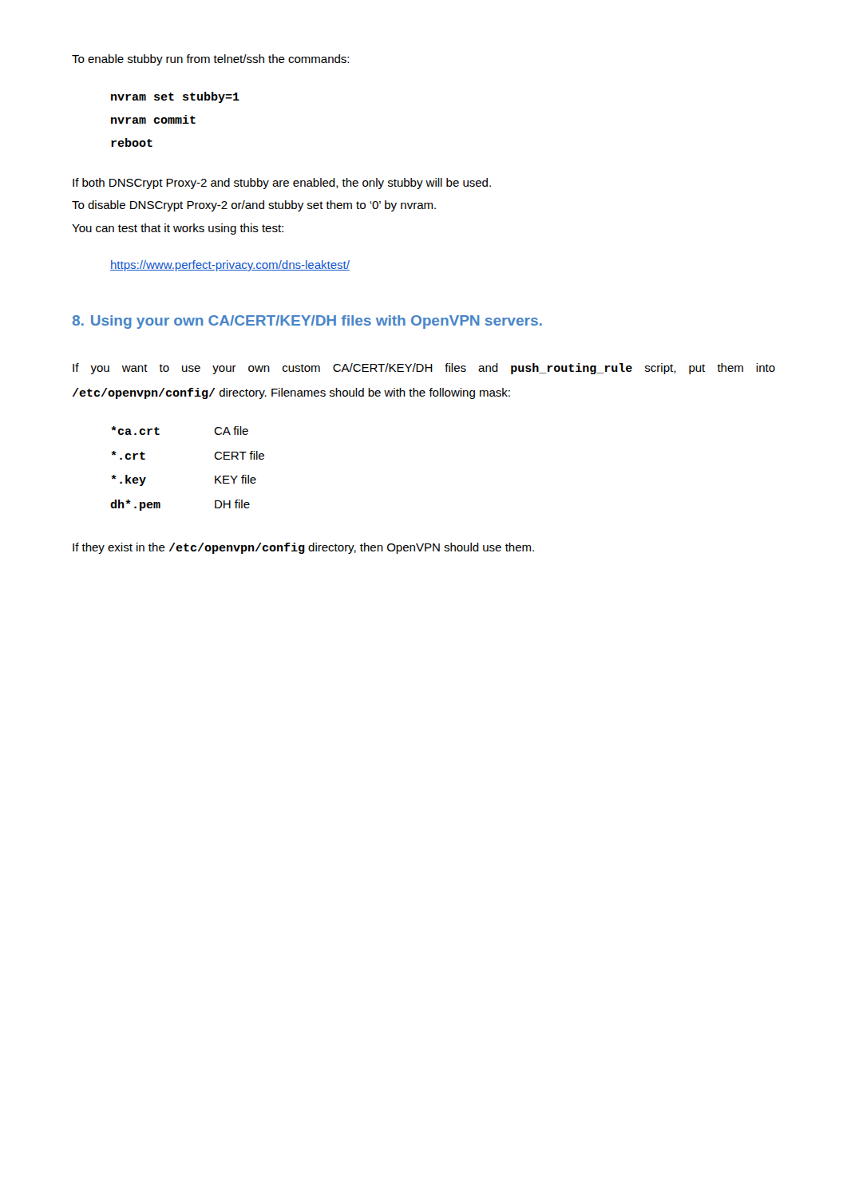To enable stubby run from telnet/ssh the commands:
nvram set stubby=1
nvram commit
reboot
If both DNSCrypt Proxy-2 and stubby are enabled, the only stubby will be used.
To disable DNSCrypt Proxy-2 or/and stubby set them to ‘0’ by nvram.
You can test that it works using this test:
https://www.perfect-privacy.com/dns-leaktest/
8. Using your own CA/CERT/KEY/DH files with OpenVPN servers.
If you want to use your own custom CA/CERT/KEY/DH files and push_routing_rule script, put them into /etc/openvpn/config/ directory. Filenames should be with the following mask:
*ca.crt CA file
*.crt CERT file
*.key KEY file
dh*.pem DH file
If they exist in the /etc/openvpn/config directory, then OpenVPN should use them.